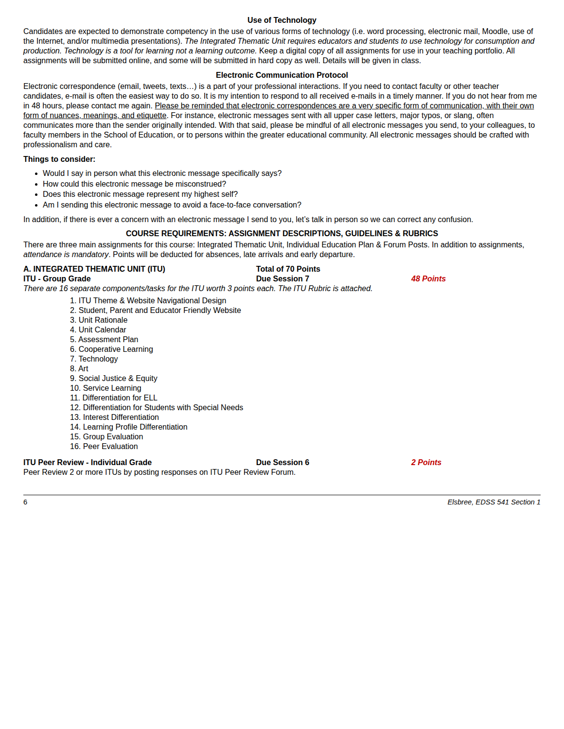Use of Technology
Candidates are expected to demonstrate competency in the use of various forms of technology (i.e. word processing, electronic mail, Moodle, use of the Internet, and/or multimedia presentations). The Integrated Thematic Unit requires educators and students to use technology for consumption and production. Technology is a tool for learning not a learning outcome. Keep a digital copy of all assignments for use in your teaching portfolio. All assignments will be submitted online, and some will be submitted in hard copy as well. Details will be given in class.
Electronic Communication Protocol
Electronic correspondence (email, tweets, texts…) is a part of your professional interactions. If you need to contact faculty or other teacher candidates, e-mail is often the easiest way to do so. It is my intention to respond to all received e-mails in a timely manner. If you do not hear from me in 48 hours, please contact me again. Please be reminded that electronic correspondences are a very specific form of communication, with their own form of nuances, meanings, and etiquette. For instance, electronic messages sent with all upper case letters, major typos, or slang, often communicates more than the sender originally intended. With that said, please be mindful of all electronic messages you send, to your colleagues, to faculty members in the School of Education, or to persons within the greater educational community. All electronic messages should be crafted with professionalism and care.
Things to consider:
Would I say in person what this electronic message specifically says?
How could this electronic message be misconstrued?
Does this electronic message represent my highest self?
Am I sending this electronic message to avoid a face-to-face conversation?
In addition, if there is ever a concern with an electronic message I send to you, let’s talk in person so we can correct any confusion.
COURSE REQUIREMENTS: ASSIGNMENT DESCRIPTIONS, GUIDELINES & RUBRICS
There are three main assignments for this course: Integrated Thematic Unit, Individual Education Plan & Forum Posts. In addition to assignments, attendance is mandatory. Points will be deducted for absences, late arrivals and early departure.
A. INTEGRATED THEMATIC UNIT (ITU) Total of 70 Points
ITU - Group Grade Due Session 7 48 Points
There are 16 separate components/tasks for the ITU worth 3 points each. The ITU Rubric is attached.
1. ITU Theme & Website Navigational Design
2. Student, Parent and Educator Friendly Website
3. Unit Rationale
4. Unit Calendar
5. Assessment Plan
6. Cooperative Learning
7. Technology
8. Art
9. Social Justice & Equity
10. Service Learning
11. Differentiation for ELL
12. Differentiation for Students with Special Needs
13. Interest Differentiation
14. Learning Profile Differentiation
15. Group Evaluation
16. Peer Evaluation
ITU Peer Review - Individual Grade Due Session 6 2 Points
Peer Review 2 or more ITUs by posting responses on ITU Peer Review Forum.
6 Elsbree, EDSS 541 Section 1